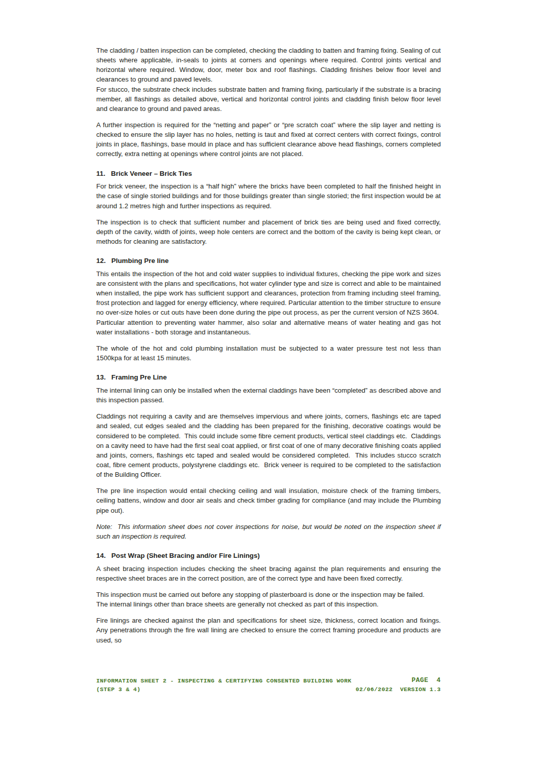The cladding / batten inspection can be completed, checking the cladding to batten and framing fixing. Sealing of cut sheets where applicable, in-seals to joints at corners and openings where required. Control joints vertical and horizontal where required. Window, door, meter box and roof flashings. Cladding finishes below floor level and clearances to ground and paved levels.
For stucco, the substrate check includes substrate batten and framing fixing, particularly if the substrate is a bracing member, all flashings as detailed above, vertical and horizontal control joints and cladding finish below floor level and clearance to ground and paved areas.
A further inspection is required for the “netting and paper” or “pre scratch coat” where the slip layer and netting is checked to ensure the slip layer has no holes, netting is taut and fixed at correct centers with correct fixings, control joints in place, flashings, base mould in place and has sufficient clearance above head flashings, corners completed correctly, extra netting at openings where control joints are not placed.
11. Brick Veneer – Brick Ties
For brick veneer, the inspection is a “half high” where the bricks have been completed to half the finished height in the case of single storied buildings and for those buildings greater than single storied; the first inspection would be at around 1.2 metres high and further inspections as required.
The inspection is to check that sufficient number and placement of brick ties are being used and fixed correctly, depth of the cavity, width of joints, weep hole centers are correct and the bottom of the cavity is being kept clean, or methods for cleaning are satisfactory.
12. Plumbing Pre line
This entails the inspection of the hot and cold water supplies to individual fixtures, checking the pipe work and sizes are consistent with the plans and specifications, hot water cylinder type and size is correct and able to be maintained when installed, the pipe work has sufficient support and clearances, protection from framing including steel framing, frost protection and lagged for energy efficiency, where required. Particular attention to the timber structure to ensure no over-size holes or cut outs have been done during the pipe out process, as per the current version of NZS 3604. Particular attention to preventing water hammer, also solar and alternative means of water heating and gas hot water installations - both storage and instantaneous.
The whole of the hot and cold plumbing installation must be subjected to a water pressure test not less than 1500kpa for at least 15 minutes.
13. Framing Pre Line
The internal lining can only be installed when the external claddings have been “completed” as described above and this inspection passed.
Claddings not requiring a cavity and are themselves impervious and where joints, corners, flashings etc are taped and sealed, cut edges sealed and the cladding has been prepared for the finishing, decorative coatings would be considered to be completed. This could include some fibre cement products, vertical steel claddings etc. Claddings on a cavity need to have had the first seal coat applied, or first coat of one of many decorative finishing coats applied and joints, corners, flashings etc taped and sealed would be considered completed. This includes stucco scratch coat, fibre cement products, polystyrene claddings etc. Brick veneer is required to be completed to the satisfaction of the Building Officer.
The pre line inspection would entail checking ceiling and wall insulation, moisture check of the framing timbers, ceiling battens, window and door air seals and check timber grading for compliance (and may include the Plumbing pipe out).
Note: This information sheet does not cover inspections for noise, but would be noted on the inspection sheet if such an inspection is required.
14. Post Wrap (Sheet Bracing and/or Fire Linings)
A sheet bracing inspection includes checking the sheet bracing against the plan requirements and ensuring the respective sheet braces are in the correct position, are of the correct type and have been fixed correctly.
This inspection must be carried out before any stopping of plasterboard is done or the inspection may be failed.
The internal linings other than brace sheets are generally not checked as part of this inspection.
Fire linings are checked against the plan and specifications for sheet size, thickness, correct location and fixings. Any penetrations through the fire wall lining are checked to ensure the correct framing procedure and products are used, so
INFORMATION SHEET 2 - INSPECTING & CERTIFYING CONSENTED BUILDING WORK
(STEP 3 & 4)
PAGE 4
02/06/2022 VERSION 1.3